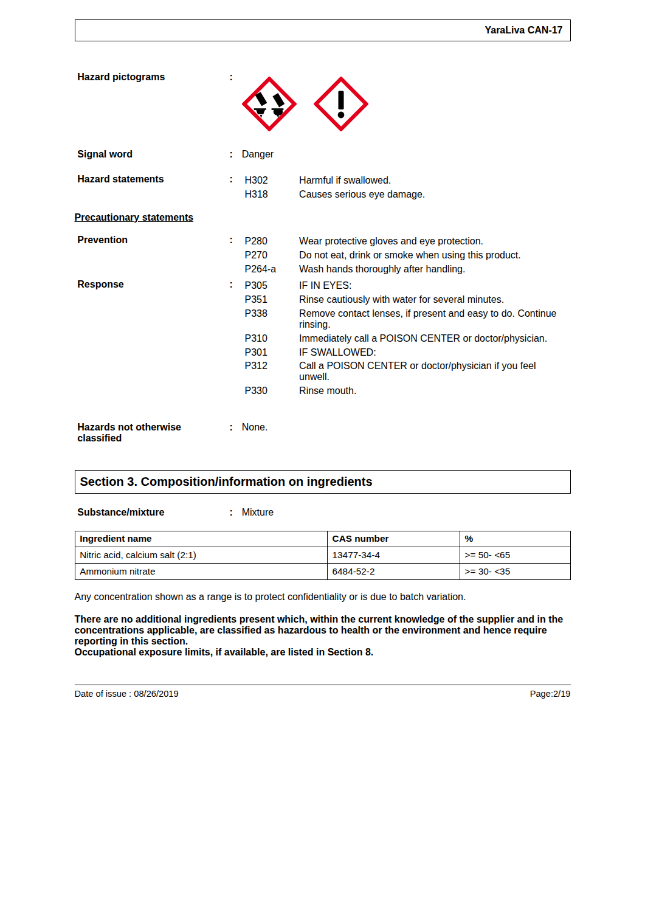YaraLiva CAN-17
| Hazard pictograms | : | |
| Signal word | : | Danger |
| Hazard statements | : | / H302 / Harmful if swallowed. / / H318 / Causes serious eye damage. / |
Precautionary statements
| Prevention | : | / P280 / Wear protective gloves and eye protection. / / P270 / Do not eat, drink or smoke when using this product. / / P264-a / Wash hands thoroughly after handling. / |
| Response | : | / P305 / IF IN EYES: / / P351 / Rinse cautiously with water for several minutes. / / P338 / Remove contact lenses, if present and easy to do. Continue rinsing. / / P310 / Immediately call a POISON CENTER or doctor/physician. / / P301 / IF SWALLOWED: / / P312 / Call a POISON CENTER or doctor/physician if you feel unwell. / / P330 / Rinse mouth. / |
| Hazards not otherwise classified | : | None. |
Section 3. Composition/information on ingredients
| Substance/mixture | : | Mixture |
| Ingredient name | CAS number | % |
| --- | --- | --- |
| Nitric acid, calcium salt (2:1) | 13477-34-4 | >= 50- <65 |
| Ammonium nitrate | 6484-52-2 | >= 30- <35 |
Any concentration shown as a range is to protect confidentiality or is due to batch variation.
There are no additional ingredients present which, within the current knowledge of the supplier and in the concentrations applicable, are classified as hazardous to health or the environment and hence require reporting in this section.
Occupational exposure limits, if available, are listed in Section 8.
Date of issue : 08/26/2019 Page:2/19